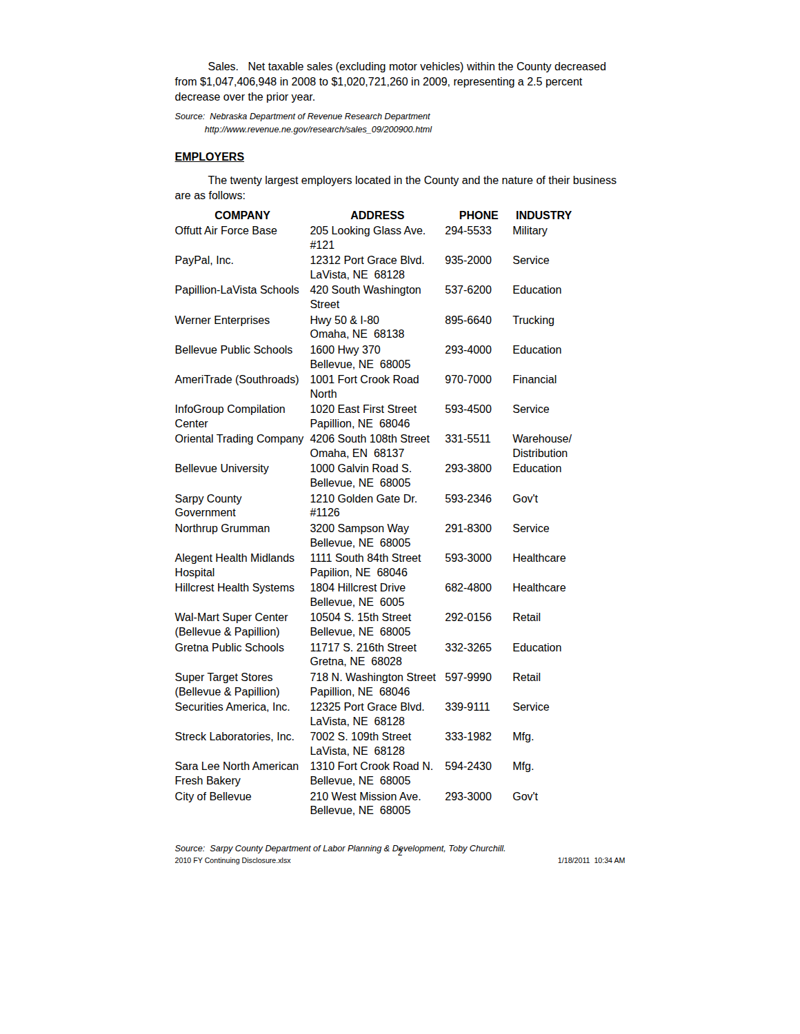Sales. Net taxable sales (excluding motor vehicles) within the County decreased from $1,047,406,948 in 2008 to $1,020,721,260 in 2009, representing a 2.5 percent decrease over the prior year.
Source: Nebraska Department of Revenue Research Department
http://www.revenue.ne.gov/research/sales_09/200900.html
EMPLOYERS
The twenty largest employers located in the County and the nature of their business are as follows:
| COMPANY | ADDRESS | PHONE | INDUSTRY |
| --- | --- | --- | --- |
| Offutt Air Force Base | 205 Looking Glass Ave. #121 | 294-5533 | Military |
| PayPal, Inc. | 12312 Port Grace Blvd. LaVista, NE 68128 | 935-2000 | Service |
| Papillion-LaVista Schools | 420 South Washington Street | 537-6200 | Education |
| Werner Enterprises | Hwy 50 & I-80 Omaha, NE 68138 | 895-6640 | Trucking |
| Bellevue Public Schools | 1600 Hwy 370 Bellevue, NE 68005 | 293-4000 | Education |
| AmeriTrade (Southroads) | 1001 Fort Crook Road North | 970-7000 | Financial |
| InfoGroup Compilation Center | 1020 East First Street Papillion, NE 68046 | 593-4500 | Service |
| Oriental Trading Company | 4206 South 108th Street Omaha, EN 68137 | 331-5511 | Warehouse/ Distribution |
| Bellevue University | 1000 Galvin Road S. Bellevue, NE 68005 | 293-3800 | Education |
| Sarpy County Government | 1210 Golden Gate Dr. #1126 | 593-2346 | Gov't |
| Northrup Grumman | 3200 Sampson Way Bellevue, NE 68005 | 291-8300 | Service |
| Alegent Health Midlands Hospital | 1111 South 84th Street Papilion, NE 68046 | 593-3000 | Healthcare |
| Hillcrest Health Systems | 1804 Hillcrest Drive Bellevue, NE 6005 | 682-4800 | Healthcare |
| Wal-Mart Super Center (Bellevue & Papillion) | 10504 S. 15th Street Bellevue, NE 68005 | 292-0156 | Retail |
| Gretna Public Schools | 11717 S. 216th Street Gretna, NE 68028 | 332-3265 | Education |
| Super Target Stores (Bellevue & Papillion) | 718 N. Washington Street Papillion, NE 68046 | 597-9990 | Retail |
| Securities America, Inc. | 12325 Port Grace Blvd. LaVista, NE 68128 | 339-9111 | Service |
| Streck Laboratories, Inc. | 7002 S. 109th Street LaVista, NE 68128 | 333-1982 | Mfg. |
| Sara Lee North American Fresh Bakery | 1310 Fort Crook Road N. Bellevue, NE 68005 | 594-2430 | Mfg. |
| City of Bellevue | 210 West Mission Ave. Bellevue, NE 68005 | 293-3000 | Gov't |
Source: Sarpy County Department of Labor Planning & Development, Toby Churchill.
2010 FY Continuing Disclosure.xlsx 2 1/18/2011 10:34 AM